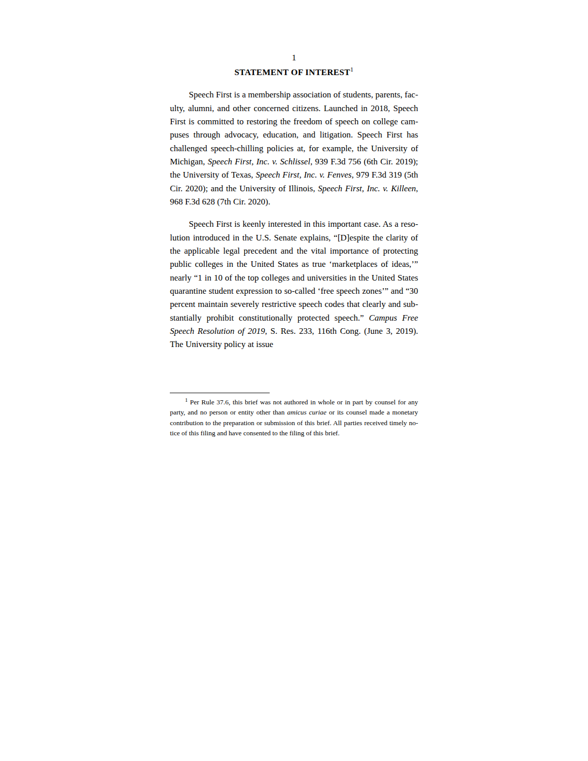1
Statement of Interest1
Speech First is a membership association of students, parents, faculty, alumni, and other concerned citizens. Launched in 2018, Speech First is committed to restoring the freedom of speech on college campuses through advocacy, education, and litigation. Speech First has challenged speech-chilling policies at, for example, the University of Michigan, Speech First, Inc. v. Schlissel, 939 F.3d 756 (6th Cir. 2019); the University of Texas, Speech First, Inc. v. Fenves, 979 F.3d 319 (5th Cir. 2020); and the University of Illinois, Speech First, Inc. v. Killeen, 968 F.3d 628 (7th Cir. 2020).
Speech First is keenly interested in this important case. As a resolution introduced in the U.S. Senate explains, “[D]espite the clarity of the applicable legal precedent and the vital importance of protecting public colleges in the United States as true ‘marketplaces of ideas,’” nearly “1 in 10 of the top colleges and universities in the United States quarantine student expression to so-called ‘free speech zones’” and “30 percent maintain severely restrictive speech codes that clearly and substantially prohibit constitutionally protected speech.” Campus Free Speech Resolution of 2019, S. Res. 233, 116th Cong. (June 3, 2019). The University policy at issue
1 Per Rule 37.6, this brief was not authored in whole or in part by counsel for any party, and no person or entity other than amicus curiae or its counsel made a monetary contribution to the preparation or submission of this brief. All parties received timely notice of this filing and have consented to the filing of this brief.